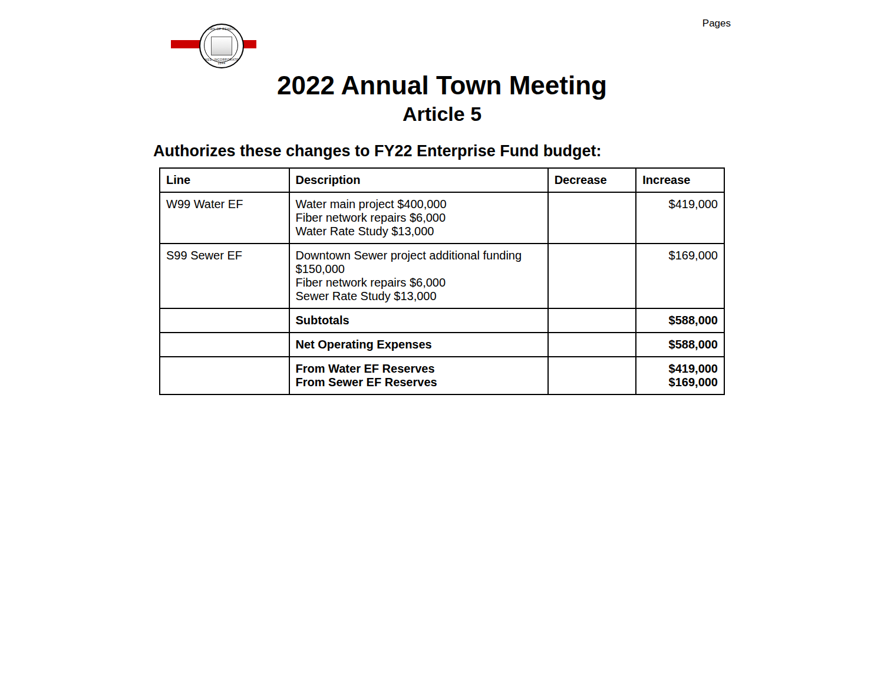Pages
TOWN OF READING
MASS. INCORPORATED 1644
2022 Annual Town Meeting
Article 5
Authorizes these changes to FY22 Enterprise Fund budget:
| Line | Description | Decrease | Increase |
| --- | --- | --- | --- |
| W99 Water EF | Water main project $400,000 Fiber network repairs $6,000 Water Rate Study $13,000 | | $419,000 |
| S99 Sewer EF | Downtown Sewer project additional funding $150,000 Fiber network repairs $6,000 Sewer Rate Study $13,000 | | $169,000 |
| | Subtotals | | $588,000 |
| | Net Operating Expenses | | $588,000 |
| | From Water EF Reserves From Sewer EF Reserves | | $419,000 $169,000 |